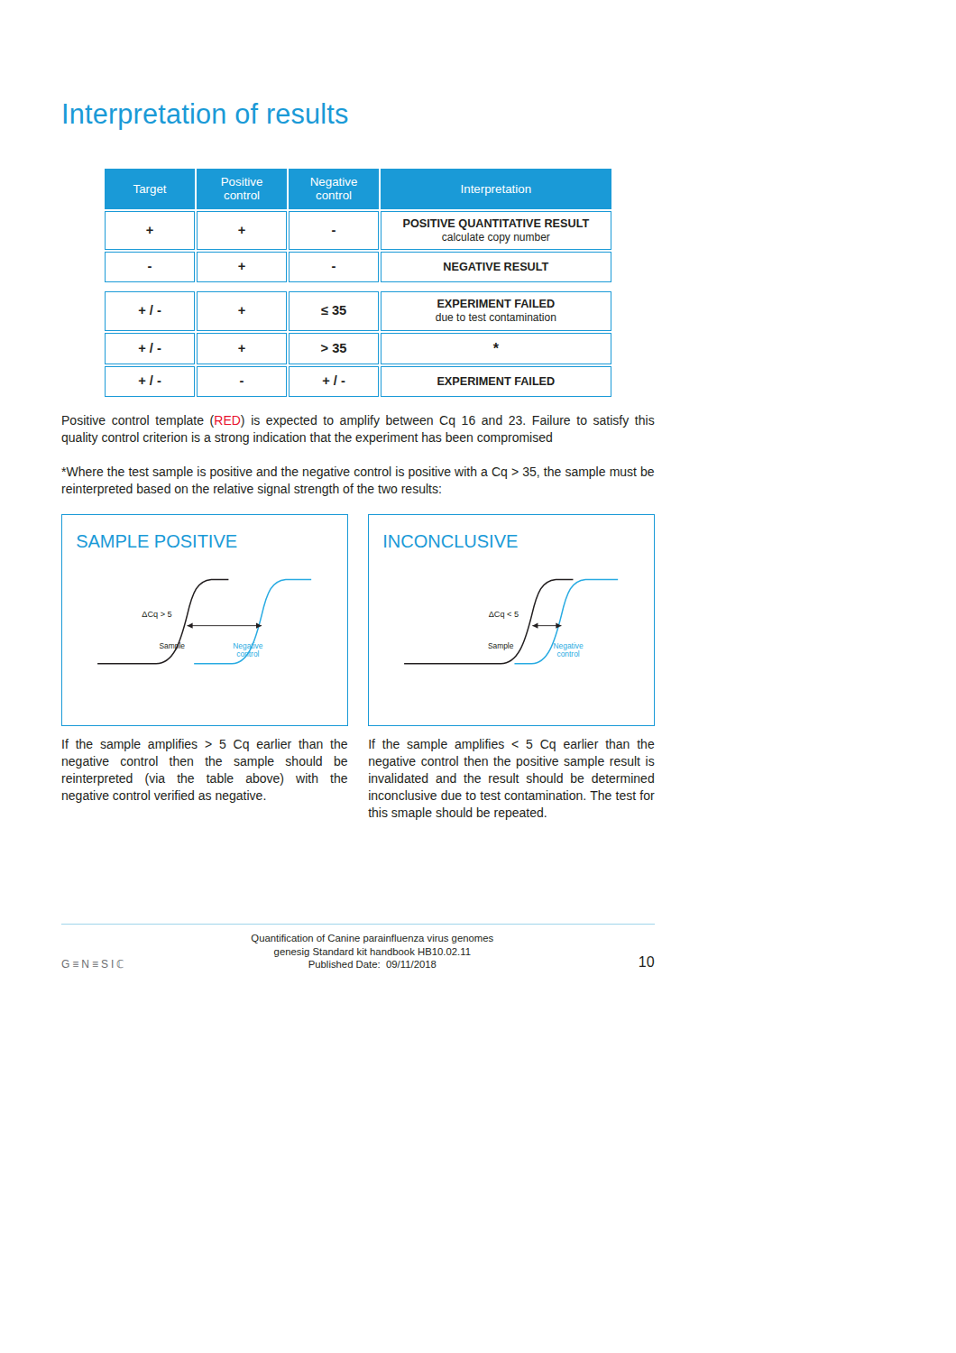Interpretation of results
| Target | Positive control | Negative control | Interpretation |
| --- | --- | --- | --- |
| + | + | - | POSITIVE QUANTITATIVE RESULT calculate copy number |
| - | + | - | NEGATIVE RESULT |
| + / - | + | ≤ 35 | EXPERIMENT FAILED due to test contamination |
| + / - | + | > 35 | * |
| + / - | - | + / - | EXPERIMENT FAILED |
Positive control template (RED) is expected to amplify between Cq 16 and 23. Failure to satisfy this quality control criterion is a strong indication that the experiment has been compromised
*Where the test sample is positive and the negative control is positive with a Cq > 35, the sample must be reinterpreted based on the relative signal strength of the two results:
SAMPLE POSITIVE
ΔCq > 5 Sample Negative control
If the sample amplifies > 5 Cq earlier than the negative control then the sample should be reinterpreted (via the table above) with the negative control verified as negative.
INCONCLUSIVE
ΔCq < 5 Sample Negative control
If the sample amplifies < 5 Cq earlier than the negative control then the positive sample result is invalidated and the result should be determined inconclusive due to test contamination. The test for this smaple should be repeated.
G≡N≡SIℂ
Quantification of Canine parainfluenza virus genomes
genesig Standard kit handbook HB10.02.11
Published Date: 09/11/2018
10